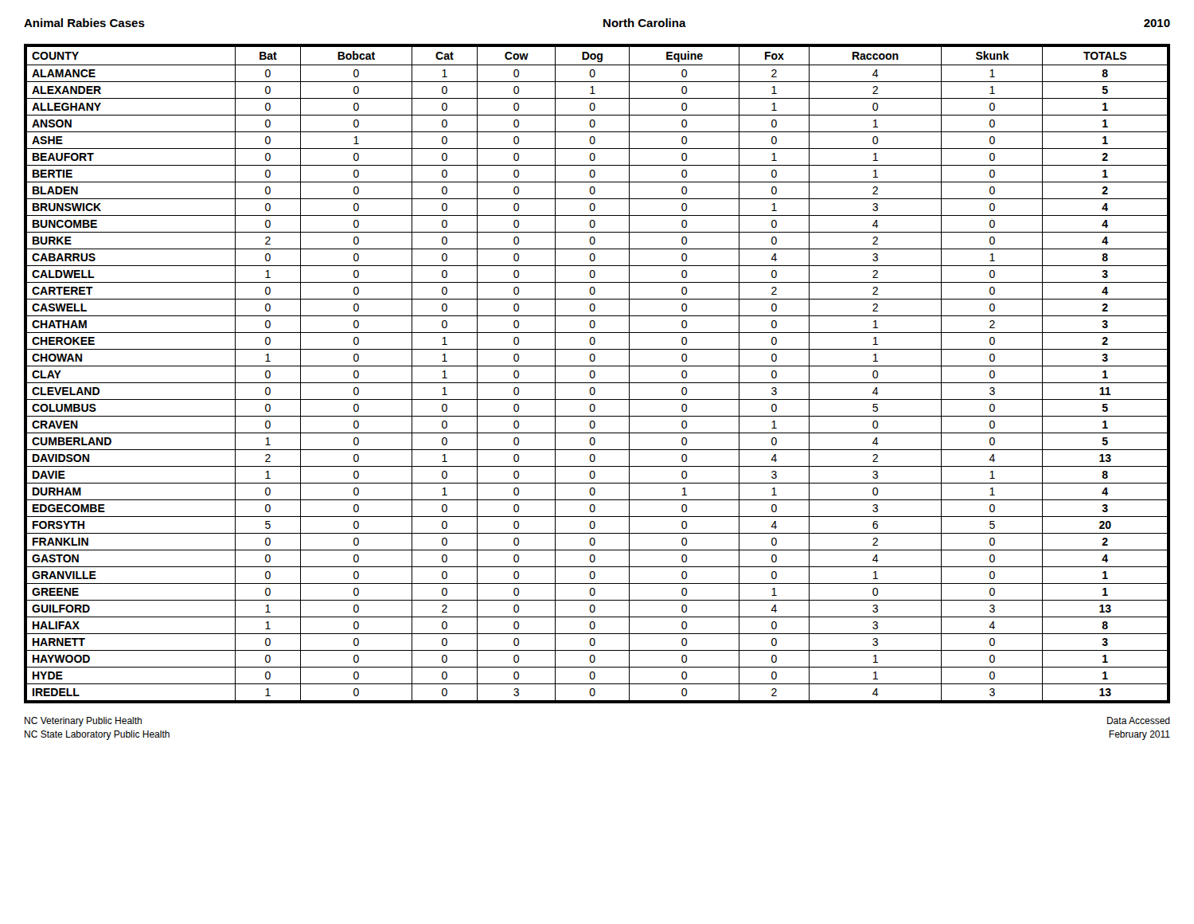Animal Rabies Cases
North Carolina
2010
| COUNTY | Bat | Bobcat | Cat | Cow | Dog | Equine | Fox | Raccoon | Skunk | TOTALS |
| --- | --- | --- | --- | --- | --- | --- | --- | --- | --- | --- |
| ALAMANCE | 0 | 0 | 1 | 0 | 0 | 0 | 2 | 4 | 1 | 8 |
| ALEXANDER | 0 | 0 | 0 | 0 | 1 | 0 | 1 | 2 | 1 | 5 |
| ALLEGHANY | 0 | 0 | 0 | 0 | 0 | 0 | 1 | 0 | 0 | 1 |
| ANSON | 0 | 0 | 0 | 0 | 0 | 0 | 0 | 1 | 0 | 1 |
| ASHE | 0 | 1 | 0 | 0 | 0 | 0 | 0 | 0 | 0 | 1 |
| BEAUFORT | 0 | 0 | 0 | 0 | 0 | 0 | 1 | 1 | 0 | 2 |
| BERTIE | 0 | 0 | 0 | 0 | 0 | 0 | 0 | 1 | 0 | 1 |
| BLADEN | 0 | 0 | 0 | 0 | 0 | 0 | 0 | 2 | 0 | 2 |
| BRUNSWICK | 0 | 0 | 0 | 0 | 0 | 0 | 1 | 3 | 0 | 4 |
| BUNCOMBE | 0 | 0 | 0 | 0 | 0 | 0 | 0 | 4 | 0 | 4 |
| BURKE | 2 | 0 | 0 | 0 | 0 | 0 | 0 | 2 | 0 | 4 |
| CABARRUS | 0 | 0 | 0 | 0 | 0 | 0 | 4 | 3 | 1 | 8 |
| CALDWELL | 1 | 0 | 0 | 0 | 0 | 0 | 0 | 2 | 0 | 3 |
| CARTERET | 0 | 0 | 0 | 0 | 0 | 0 | 2 | 2 | 0 | 4 |
| CASWELL | 0 | 0 | 0 | 0 | 0 | 0 | 0 | 2 | 0 | 2 |
| CHATHAM | 0 | 0 | 0 | 0 | 0 | 0 | 0 | 1 | 2 | 3 |
| CHEROKEE | 0 | 0 | 1 | 0 | 0 | 0 | 0 | 1 | 0 | 2 |
| CHOWAN | 1 | 0 | 1 | 0 | 0 | 0 | 0 | 1 | 0 | 3 |
| CLAY | 0 | 0 | 1 | 0 | 0 | 0 | 0 | 0 | 0 | 1 |
| CLEVELAND | 0 | 0 | 1 | 0 | 0 | 0 | 3 | 4 | 3 | 11 |
| COLUMBUS | 0 | 0 | 0 | 0 | 0 | 0 | 0 | 5 | 0 | 5 |
| CRAVEN | 0 | 0 | 0 | 0 | 0 | 0 | 1 | 0 | 0 | 1 |
| CUMBERLAND | 1 | 0 | 0 | 0 | 0 | 0 | 0 | 4 | 0 | 5 |
| DAVIDSON | 2 | 0 | 1 | 0 | 0 | 0 | 4 | 2 | 4 | 13 |
| DAVIE | 1 | 0 | 0 | 0 | 0 | 0 | 3 | 3 | 1 | 8 |
| DURHAM | 0 | 0 | 1 | 0 | 0 | 1 | 1 | 0 | 1 | 4 |
| EDGECOMBE | 0 | 0 | 0 | 0 | 0 | 0 | 0 | 3 | 0 | 3 |
| FORSYTH | 5 | 0 | 0 | 0 | 0 | 0 | 4 | 6 | 5 | 20 |
| FRANKLIN | 0 | 0 | 0 | 0 | 0 | 0 | 0 | 2 | 0 | 2 |
| GASTON | 0 | 0 | 0 | 0 | 0 | 0 | 0 | 4 | 0 | 4 |
| GRANVILLE | 0 | 0 | 0 | 0 | 0 | 0 | 0 | 1 | 0 | 1 |
| GREENE | 0 | 0 | 0 | 0 | 0 | 0 | 1 | 0 | 0 | 1 |
| GUILFORD | 1 | 0 | 2 | 0 | 0 | 0 | 4 | 3 | 3 | 13 |
| HALIFAX | 1 | 0 | 0 | 0 | 0 | 0 | 0 | 3 | 4 | 8 |
| HARNETT | 0 | 0 | 0 | 0 | 0 | 0 | 0 | 3 | 0 | 3 |
| HAYWOOD | 0 | 0 | 0 | 0 | 0 | 0 | 0 | 1 | 0 | 1 |
| HYDE | 0 | 0 | 0 | 0 | 0 | 0 | 0 | 1 | 0 | 1 |
| IREDELL | 1 | 0 | 0 | 3 | 0 | 0 | 2 | 4 | 3 | 13 |
NC Veterinary Public Health
NC State Laboratory Public Health
Data Accessed
February 2011